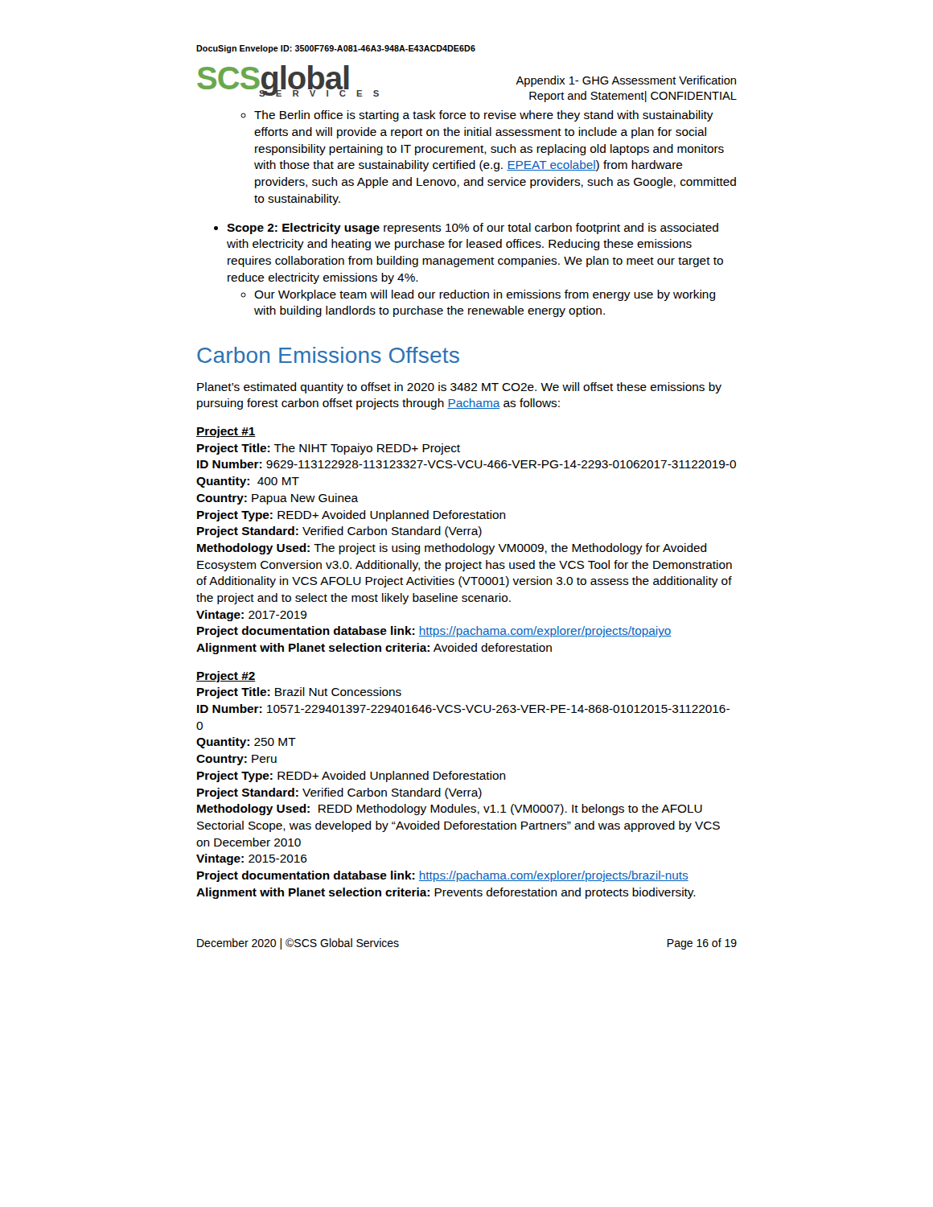DocuSign Envelope ID: 3500F769-A081-46A3-948A-E43ACD4DE6D6
SCS global S E R V I C E S
Appendix 1- GHG Assessment Verification
Report and Statement| CONFIDENTIAL
The Berlin office is starting a task force to revise where they stand with sustainability efforts and will provide a report on the initial assessment to include a plan for social responsibility pertaining to IT procurement, such as replacing old laptops and monitors with those that are sustainability certified (e.g. EPEAT ecolabel) from hardware providers, such as Apple and Lenovo, and service providers, such as Google, committed to sustainability.
Scope 2: Electricity usage represents 10% of our total carbon footprint and is associated with electricity and heating we purchase for leased offices. Reducing these emissions requires collaboration from building management companies. We plan to meet our target to reduce electricity emissions by 4%.
Our Workplace team will lead our reduction in emissions from energy use by working with building landlords to purchase the renewable energy option.
Carbon Emissions Offsets
Planet’s estimated quantity to offset in 2020 is 3482 MT CO2e. We will offset these emissions by pursuing forest carbon offset projects through Pachama as follows:
Project #1
Project Title: The NIHT Topaiyo REDD+ Project
ID Number: 9629-113122928-113123327-VCS-VCU-466-VER-PG-14-2293-01062017-31122019-0
Quantity: 400 MT
Country: Papua New Guinea
Project Type: REDD+ Avoided Unplanned Deforestation
Project Standard: Verified Carbon Standard (Verra)
Methodology Used: The project is using methodology VM0009, the Methodology for Avoided Ecosystem Conversion v3.0. Additionally, the project has used the VCS Tool for the Demonstration of Additionality in VCS AFOLU Project Activities (VT0001) version 3.0 to assess the additionality of the project and to select the most likely baseline scenario.
Vintage: 2017-2019
Project documentation database link: https://pachama.com/explorer/projects/topaiyo
Alignment with Planet selection criteria: Avoided deforestation
Project #2
Project Title: Brazil Nut Concessions
ID Number: 10571-229401397-229401646-VCS-VCU-263-VER-PE-14-868-01012015-31122016-0
Quantity: 250 MT
Country: Peru
Project Type: REDD+ Avoided Unplanned Deforestation
Project Standard: Verified Carbon Standard (Verra)
Methodology Used: REDD Methodology Modules, v1.1 (VM0007). It belongs to the AFOLU Sectorial Scope, was developed by “Avoided Deforestation Partners” and was approved by VCS on December 2010
Vintage: 2015-2016
Project documentation database link: https://pachama.com/explorer/projects/brazil-nuts
Alignment with Planet selection criteria: Prevents deforestation and protects biodiversity.
December 2020 | ©SCS Global Services
Page 16 of 19